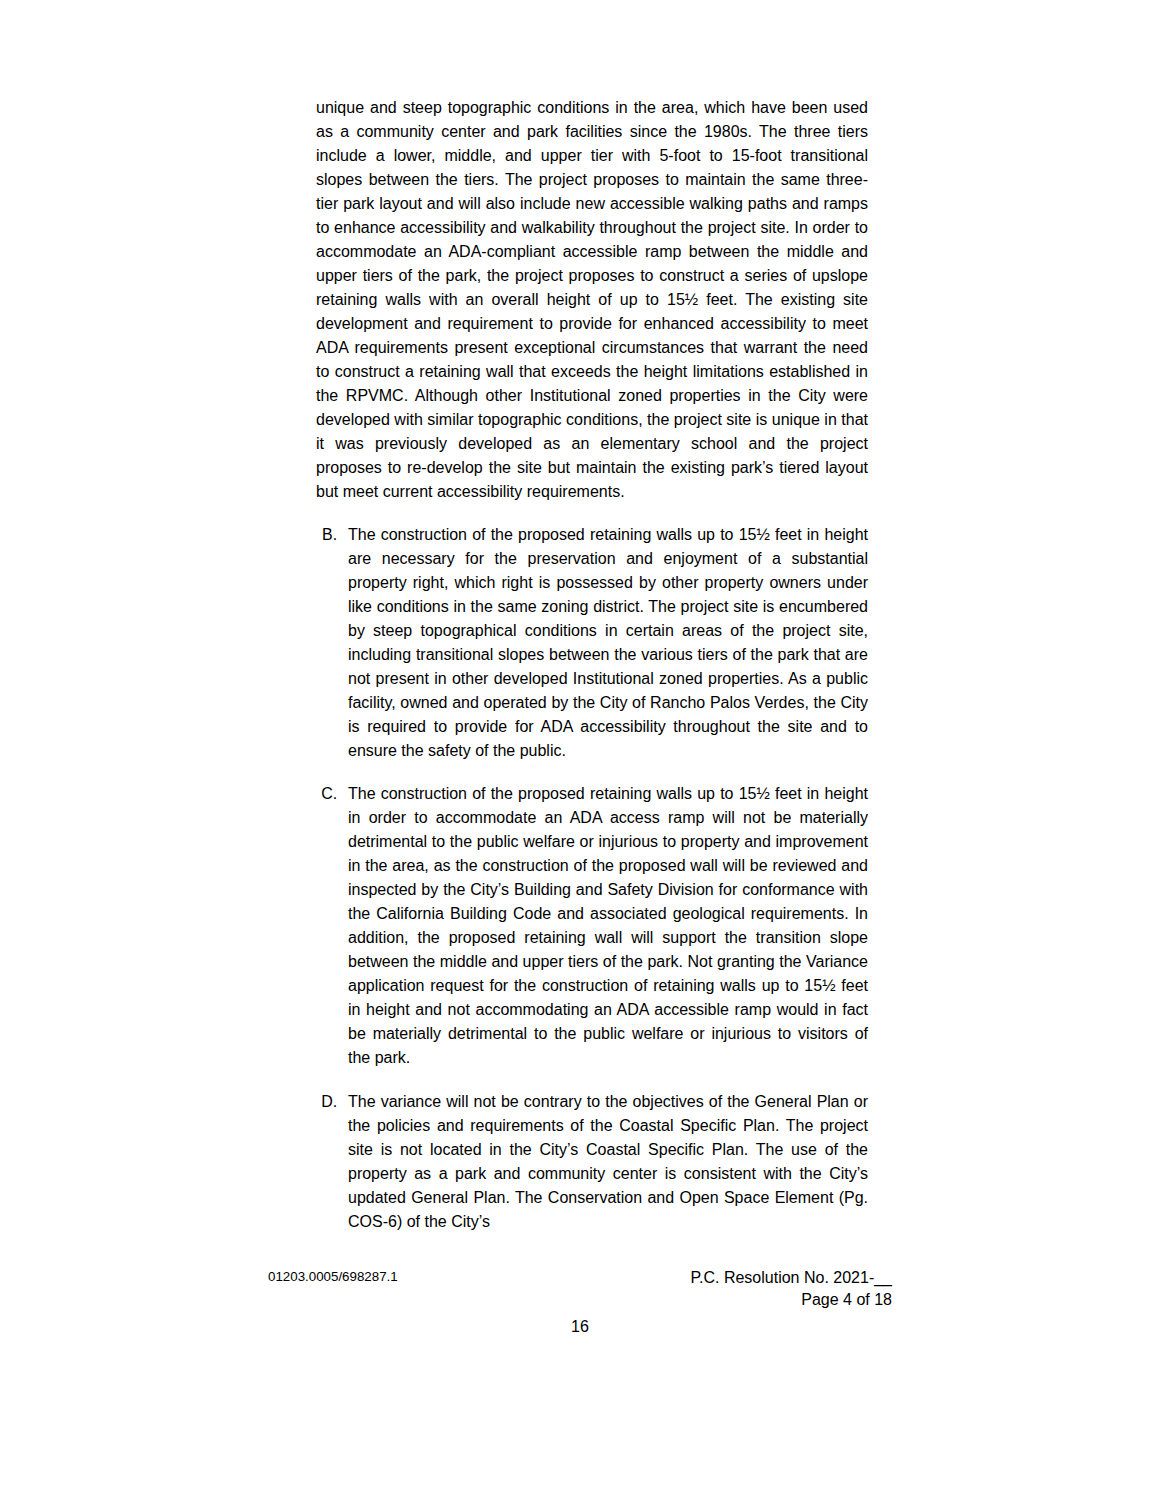unique and steep topographic conditions in the area, which have been used as a community center and park facilities since the 1980s. The three tiers include a lower, middle, and upper tier with 5-foot to 15-foot transitional slopes between the tiers. The project proposes to maintain the same three-tier park layout and will also include new accessible walking paths and ramps to enhance accessibility and walkability throughout the project site. In order to accommodate an ADA-compliant accessible ramp between the middle and upper tiers of the park, the project proposes to construct a series of upslope retaining walls with an overall height of up to 15½ feet. The existing site development and requirement to provide for enhanced accessibility to meet ADA requirements present exceptional circumstances that warrant the need to construct a retaining wall that exceeds the height limitations established in the RPVMC. Although other Institutional zoned properties in the City were developed with similar topographic conditions, the project site is unique in that it was previously developed as an elementary school and the project proposes to re-develop the site but maintain the existing park’s tiered layout but meet current accessibility requirements.
The construction of the proposed retaining walls up to 15½ feet in height are necessary for the preservation and enjoyment of a substantial property right, which right is possessed by other property owners under like conditions in the same zoning district. The project site is encumbered by steep topographical conditions in certain areas of the project site, including transitional slopes between the various tiers of the park that are not present in other developed Institutional zoned properties. As a public facility, owned and operated by the City of Rancho Palos Verdes, the City is required to provide for ADA accessibility throughout the site and to ensure the safety of the public.
The construction of the proposed retaining walls up to 15½ feet in height in order to accommodate an ADA access ramp will not be materially detrimental to the public welfare or injurious to property and improvement in the area, as the construction of the proposed wall will be reviewed and inspected by the City’s Building and Safety Division for conformance with the California Building Code and associated geological requirements. In addition, the proposed retaining wall will support the transition slope between the middle and upper tiers of the park. Not granting the Variance application request for the construction of retaining walls up to 15½ feet in height and not accommodating an ADA accessible ramp would in fact be materially detrimental to the public welfare or injurious to visitors of the park.
The variance will not be contrary to the objectives of the General Plan or the policies and requirements of the Coastal Specific Plan. The project site is not located in the City’s Coastal Specific Plan. The use of the property as a park and community center is consistent with the City’s updated General Plan. The Conservation and Open Space Element (Pg. COS-6) of the City’s
01203.0005/698287.1
P.C. Resolution No. 2021-__
Page 4 of 18
16